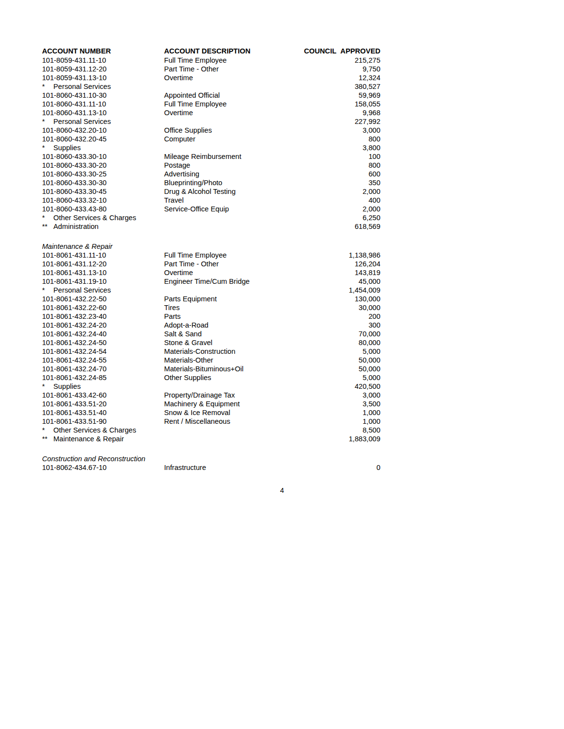| ACCOUNT NUMBER | ACCOUNT DESCRIPTION | COUNCIL APPROVED |
| 101-8059-431.11-10 | Full Time Employee | 215,275 |
| 101-8059-431.12-20 | Part Time - Other | 9,750 |
| 101-8059-431.13-10 | Overtime | 12,324 |
| * Personal Services | | 380,527 |
| 101-8060-431.10-30 | Appointed Official | 59,969 |
| 101-8060-431.11-10 | Full Time Employee | 158,055 |
| 101-8060-431.13-10 | Overtime | 9,968 |
| * Personal Services | | 227,992 |
| 101-8060-432.20-10 | Office Supplies | 3,000 |
| 101-8060-432.20-45 | Computer | 800 |
| * Supplies | | 3,800 |
| 101-8060-433.30-10 | Mileage Reimbursement | 100 |
| 101-8060-433.30-20 | Postage | 800 |
| 101-8060-433.30-25 | Advertising | 600 |
| 101-8060-433.30-30 | Blueprinting/Photo | 350 |
| 101-8060-433.30-45 | Drug & Alcohol Testing | 2,000 |
| 101-8060-433.32-10 | Travel | 400 |
| 101-8060-433.43-80 | Service-Office Equip | 2,000 |
| * Other Services & Charges | | 6,250 |
| ** Administration | | 618,569 |
| Maintenance & Repair |
| 101-8061-431.11-10 | Full Time Employee | 1,138,986 |
| 101-8061-431.12-20 | Part Time - Other | 126,204 |
| 101-8061-431.13-10 | Overtime | 143,819 |
| 101-8061-431.19-10 | Engineer Time/Cum Bridge | 45,000 |
| * Personal Services | | 1,454,009 |
| 101-8061-432.22-50 | Parts Equipment | 130,000 |
| 101-8061-432.22-60 | Tires | 30,000 |
| 101-8061-432.23-40 | Parts | 200 |
| 101-8061-432.24-20 | Adopt-a-Road | 300 |
| 101-8061-432.24-40 | Salt & Sand | 70,000 |
| 101-8061-432.24-50 | Stone & Gravel | 80,000 |
| 101-8061-432.24-54 | Materials-Construction | 5,000 |
| 101-8061-432.24-55 | Materials-Other | 50,000 |
| 101-8061-432.24-70 | Materials-Bituminous+Oil | 50,000 |
| 101-8061-432.24-85 | Other Supplies | 5,000 |
| * Supplies | | 420,500 |
| 101-8061-433.42-60 | Property/Drainage Tax | 3,000 |
| 101-8061-433.51-20 | Machinery & Equipment | 3,500 |
| 101-8061-433.51-40 | Snow & Ice Removal | 1,000 |
| 101-8061-433.51-90 | Rent / Miscellaneous | 1,000 |
| * Other Services & Charges | | 8,500 |
| ** Maintenance & Repair | | 1,883,009 |
| Construction and Reconstruction |
| 101-8062-434.67-10 | Infrastructure | 0 |
4